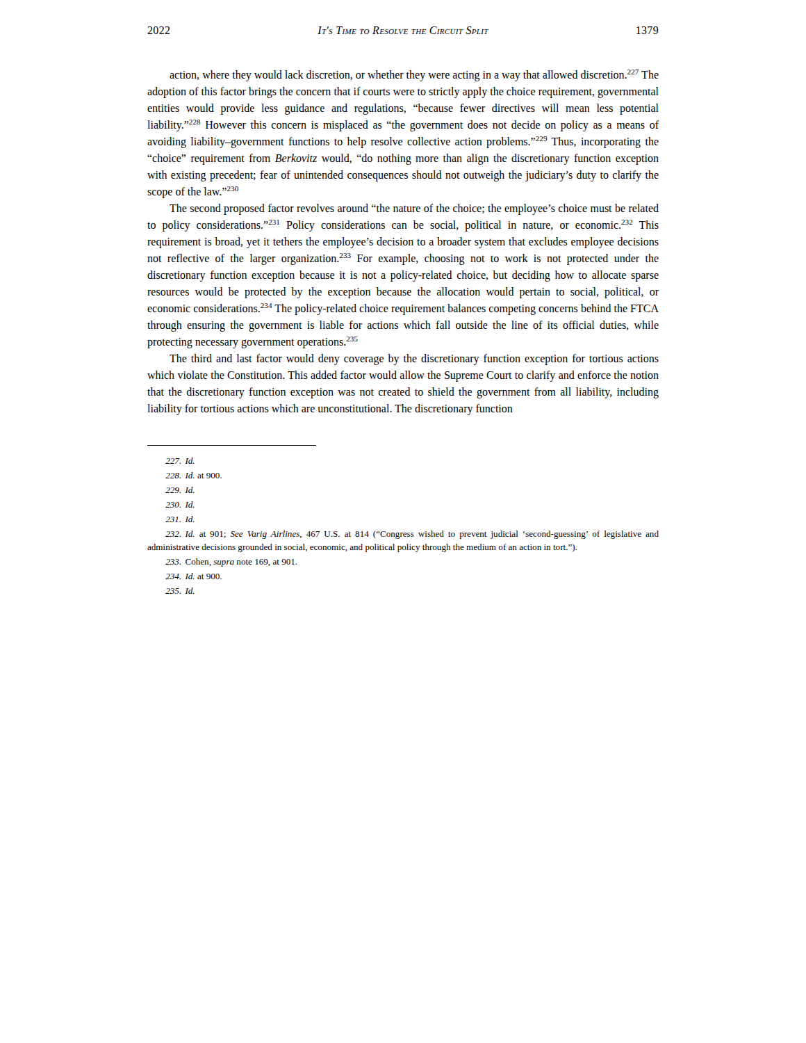2022 It's Time to Resolve the Circuit Split 1379
action, where they would lack discretion, or whether they were acting in a way that allowed discretion.227 The adoption of this factor brings the concern that if courts were to strictly apply the choice requirement, governmental entities would provide less guidance and regulations, “because fewer directives will mean less potential liability.”228 However this concern is misplaced as “the government does not decide on policy as a means of avoiding liability–government functions to help resolve collective action problems.”229 Thus, incorporating the “choice” requirement from Berkovitz would, “do nothing more than align the discretionary function exception with existing precedent; fear of unintended consequences should not outweigh the judiciary’s duty to clarify the scope of the law.”230
The second proposed factor revolves around “the nature of the choice; the employee’s choice must be related to policy considerations.”231 Policy considerations can be social, political in nature, or economic.232 This requirement is broad, yet it tethers the employee’s decision to a broader system that excludes employee decisions not reflective of the larger organization.233 For example, choosing not to work is not protected under the discretionary function exception because it is not a policy-related choice, but deciding how to allocate sparse resources would be protected by the exception because the allocation would pertain to social, political, or economic considerations.234 The policy-related choice requirement balances competing concerns behind the FTCA through ensuring the government is liable for actions which fall outside the line of its official duties, while protecting necessary government operations.235
The third and last factor would deny coverage by the discretionary function exception for tortious actions which violate the Constitution. This added factor would allow the Supreme Court to clarify and enforce the notion that the discretionary function exception was not created to shield the government from all liability, including liability for tortious actions which are unconstitutional. The discretionary function
Id.
Id. at 900.
Id.
Id.
Id.
Id. at 901; See Varig Airlines, 467 U.S. at 814 (“Congress wished to prevent judicial ‘second-guessing’ of legislative and administrative decisions grounded in social, economic, and political policy through the medium of an action in tort.”).
Cohen, supra note 169, at 901.
Id. at 900.
Id.